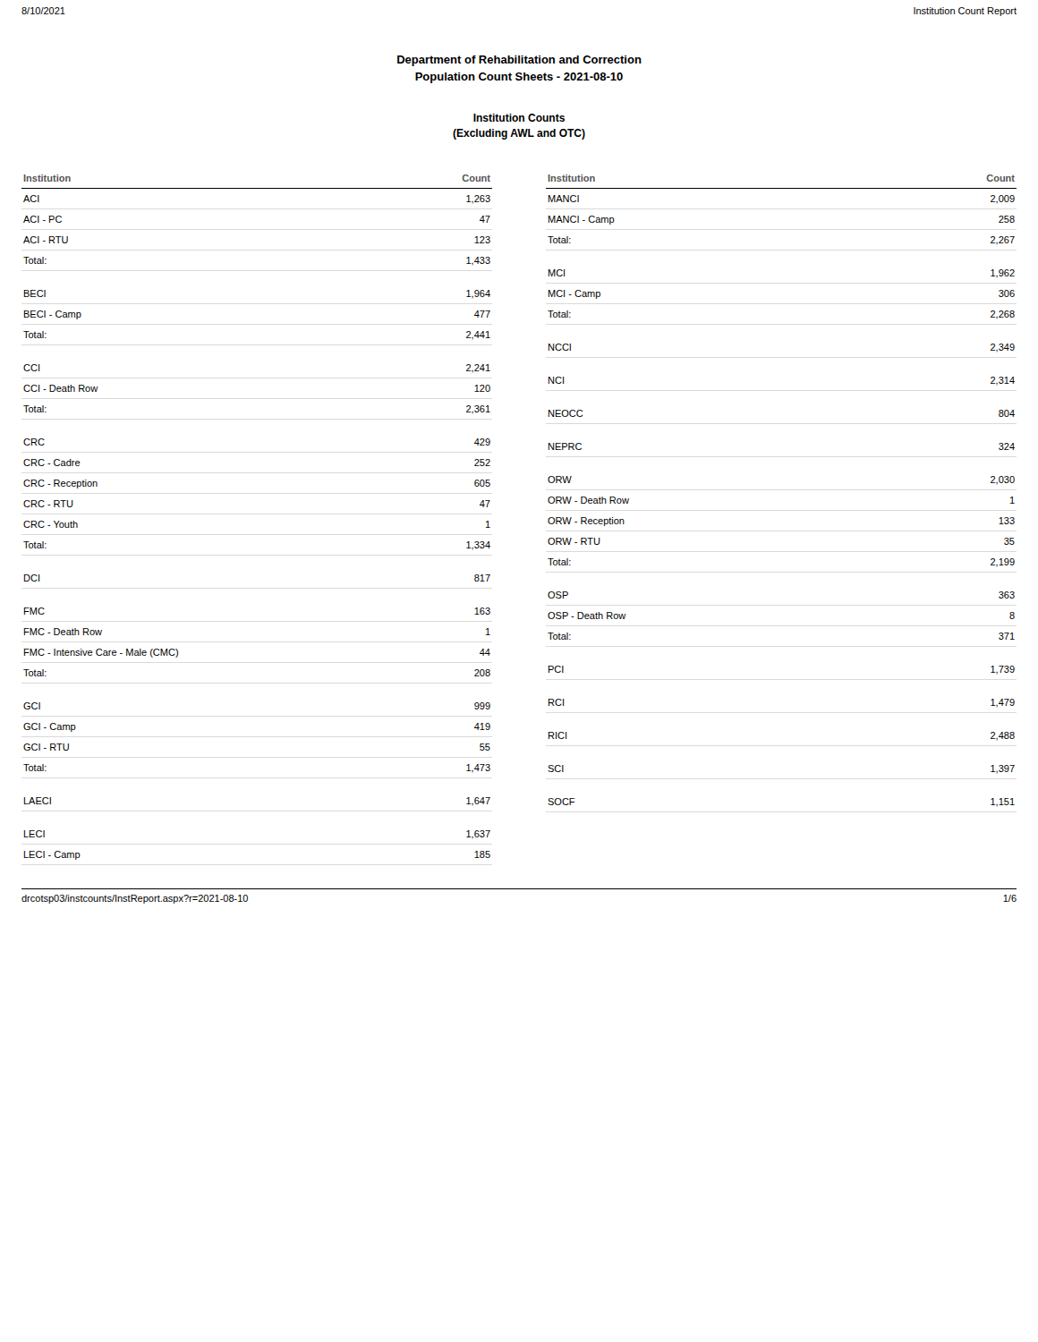8/10/2021 Institution Count Report
Department of Rehabilitation and Correction
Population Count Sheets - 2021-08-10
Institution Counts
(Excluding AWL and OTC)
| Institution | Count |
| --- | --- |
| ACI | 1,263 |
| ACI - PC | 47 |
| ACI - RTU | 123 |
| Total: | 1,433 |
| BECI | 1,964 |
| BECI - Camp | 477 |
| Total: | 2,441 |
| CCI | 2,241 |
| CCI - Death Row | 120 |
| Total: | 2,361 |
| CRC | 429 |
| CRC - Cadre | 252 |
| CRC - Reception | 605 |
| CRC - RTU | 47 |
| CRC - Youth | 1 |
| Total: | 1,334 |
| DCI | 817 |
| FMC | 163 |
| FMC - Death Row | 1 |
| FMC - Intensive Care - Male (CMC) | 44 |
| Total: | 208 |
| GCI | 999 |
| GCI - Camp | 419 |
| GCI - RTU | 55 |
| Total: | 1,473 |
| LAECI | 1,647 |
| LECI | 1,637 |
| LECI - Camp | 185 |
| Institution | Count |
| --- | --- |
| MANCI | 2,009 |
| MANCI - Camp | 258 |
| Total: | 2,267 |
| MCI | 1,962 |
| MCI - Camp | 306 |
| Total: | 2,268 |
| NCCI | 2,349 |
| NCI | 2,314 |
| NEOCC | 804 |
| NEPRC | 324 |
| ORW | 2,030 |
| ORW - Death Row | 1 |
| ORW - Reception | 133 |
| ORW - RTU | 35 |
| Total: | 2,199 |
| OSP | 363 |
| OSP - Death Row | 8 |
| Total: | 371 |
| PCI | 1,739 |
| RCI | 1,479 |
| RICI | 2,488 |
| SCI | 1,397 |
| SOCF | 1,151 |
drcotsp03/instcounts/InstReport.aspx?r=2021-08-10 1/6